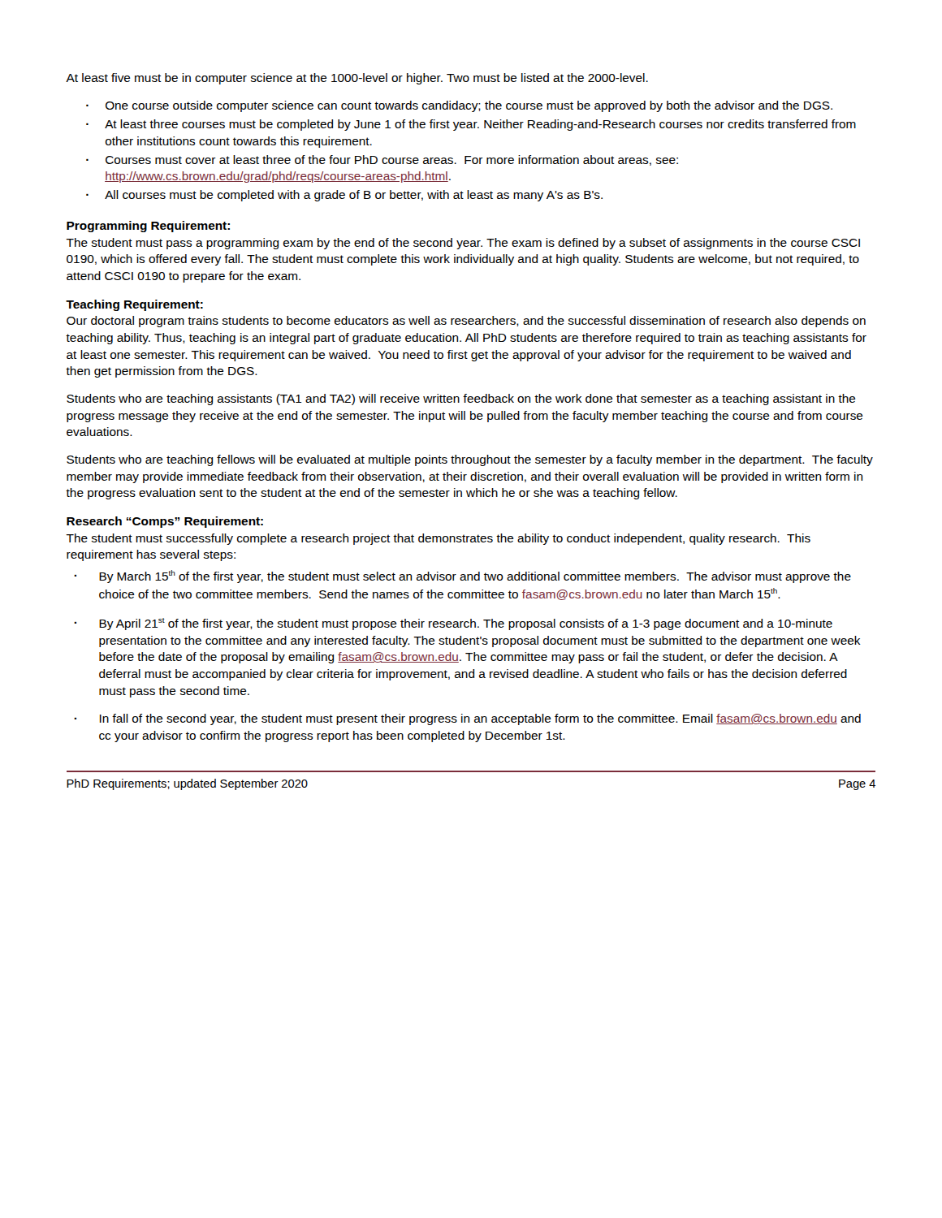At least five must be in computer science at the 1000-level or higher. Two must be listed at the 2000-level.
One course outside computer science can count towards candidacy; the course must be approved by both the advisor and the DGS.
At least three courses must be completed by June 1 of the first year. Neither Reading-and-Research courses nor credits transferred from other institutions count towards this requirement.
Courses must cover at least three of the four PhD course areas. For more information about areas, see: http://www.cs.brown.edu/grad/phd/reqs/course-areas-phd.html.
All courses must be completed with a grade of B or better, with at least as many A's as B's.
Programming Requirement:
The student must pass a programming exam by the end of the second year. The exam is defined by a subset of assignments in the course CSCI 0190, which is offered every fall. The student must complete this work individually and at high quality. Students are welcome, but not required, to attend CSCI 0190 to prepare for the exam.
Teaching Requirement:
Our doctoral program trains students to become educators as well as researchers, and the successful dissemination of research also depends on teaching ability. Thus, teaching is an integral part of graduate education. All PhD students are therefore required to train as teaching assistants for at least one semester. This requirement can be waived. You need to first get the approval of your advisor for the requirement to be waived and then get permission from the DGS.
Students who are teaching assistants (TA1 and TA2) will receive written feedback on the work done that semester as a teaching assistant in the progress message they receive at the end of the semester. The input will be pulled from the faculty member teaching the course and from course evaluations.
Students who are teaching fellows will be evaluated at multiple points throughout the semester by a faculty member in the department. The faculty member may provide immediate feedback from their observation, at their discretion, and their overall evaluation will be provided in written form in the progress evaluation sent to the student at the end of the semester in which he or she was a teaching fellow.
Research “Comps” Requirement:
The student must successfully complete a research project that demonstrates the ability to conduct independent, quality research. This requirement has several steps:
By March 15th of the first year, the student must select an advisor and two additional committee members. The advisor must approve the choice of the two committee members. Send the names of the committee to fasam@cs.brown.edu no later than March 15th.
By April 21st of the first year, the student must propose their research. The proposal consists of a 1-3 page document and a 10-minute presentation to the committee and any interested faculty. The student's proposal document must be submitted to the department one week before the date of the proposal by emailing fasam@cs.brown.edu. The committee may pass or fail the student, or defer the decision. A deferral must be accompanied by clear criteria for improvement, and a revised deadline. A student who fails or has the decision deferred must pass the second time.
In fall of the second year, the student must present their progress in an acceptable form to the committee. Email fasam@cs.brown.edu and cc your advisor to confirm the progress report has been completed by December 1st.
PhD Requirements; updated September 2020 Page 4